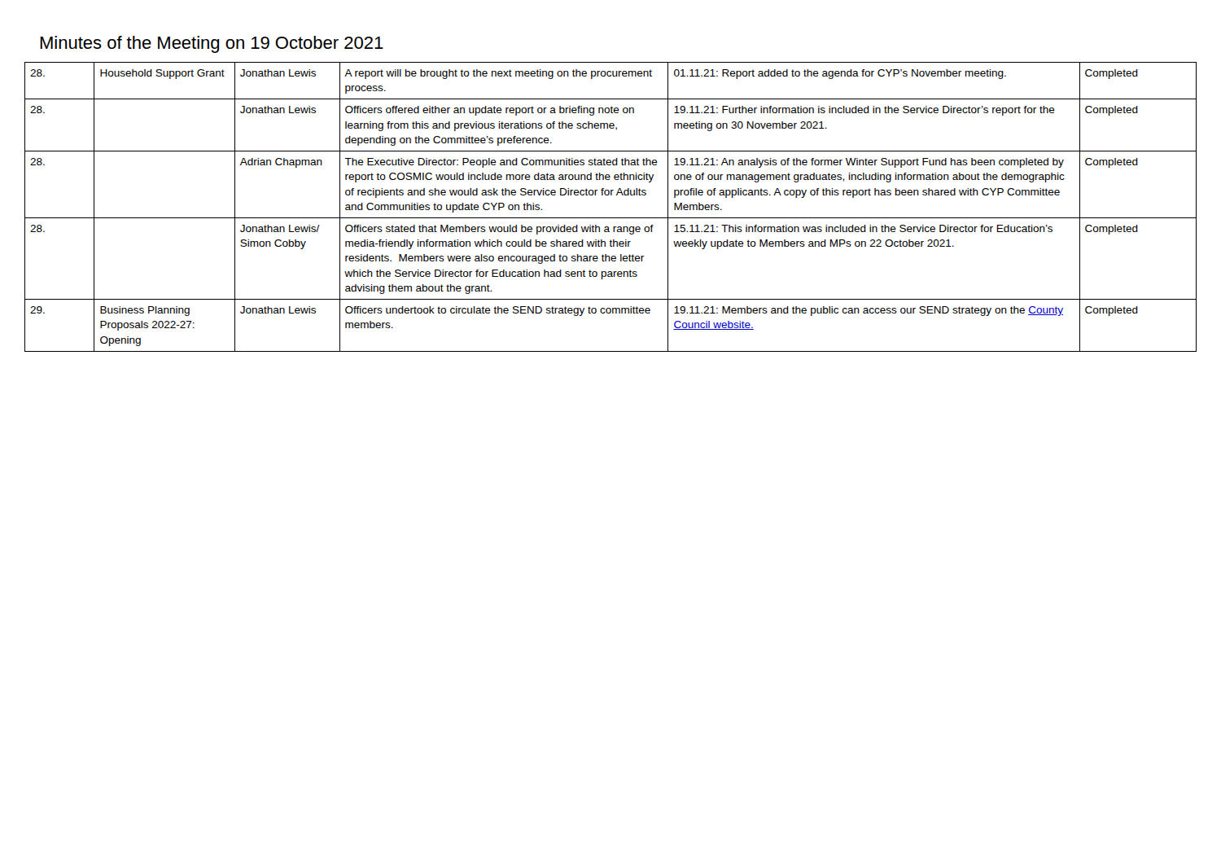Minutes of the Meeting on 19 October 2021
| 28. | Household Support Grant | Jonathan Lewis | A report will be brought to the next meeting on the procurement process. | 01.11.21: Report added to the agenda for CYP’s November meeting. | Completed |
| 28. | | Jonathan Lewis | Officers offered either an update report or a briefing note on learning from this and previous iterations of the scheme, depending on the Committee’s preference. | 19.11.21: Further information is included in the Service Director’s report for the meeting on 30 November 2021. | Completed |
| 28. | | Adrian Chapman | The Executive Director: People and Communities stated that the report to COSMIC would include more data around the ethnicity of recipients and she would ask the Service Director for Adults and Communities to update CYP on this. | 19.11.21: An analysis of the former Winter Support Fund has been completed by one of our management graduates, including information about the demographic profile of applicants. A copy of this report has been shared with CYP Committee Members. | Completed |
| 28. | | Jonathan Lewis/ Simon Cobby | Officers stated that Members would be provided with a range of media-friendly information which could be shared with their residents. Members were also encouraged to share the letter which the Service Director for Education had sent to parents advising them about the grant. | 15.11.21: This information was included in the Service Director for Education’s weekly update to Members and MPs on 22 October 2021. | Completed |
| 29. | Business Planning Proposals 2022-27: Opening | Jonathan Lewis | Officers undertook to circulate the SEND strategy to committee members. | 19.11.21: Members and the public can access our SEND strategy on the County Council website. | Completed |